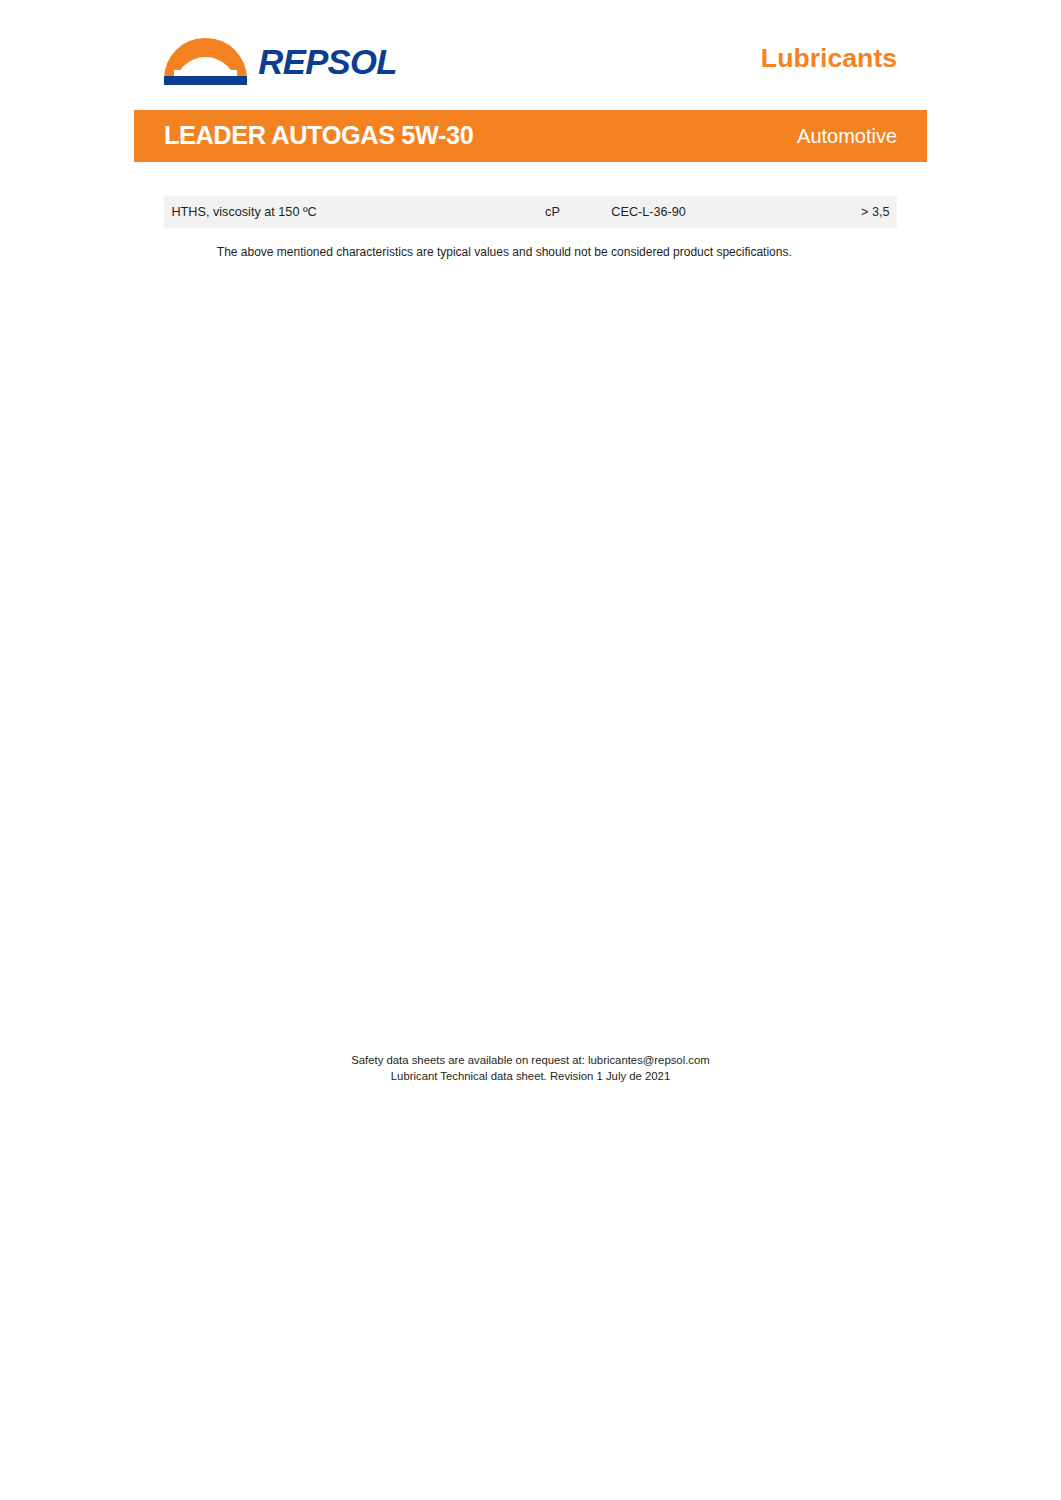REPSOL
Lubricants
LEADER AUTOGAS 5W-30
Automotive
| HTHS, viscosity at 150 ºC | cP | CEC-L-36-90 | > 3,5 |
The above mentioned characteristics are typical values and should not be considered product specifications.
Safety data sheets are available on request at: lubricantes@repsol.com
Lubricant Technical data sheet. Revision 1 July de 2021